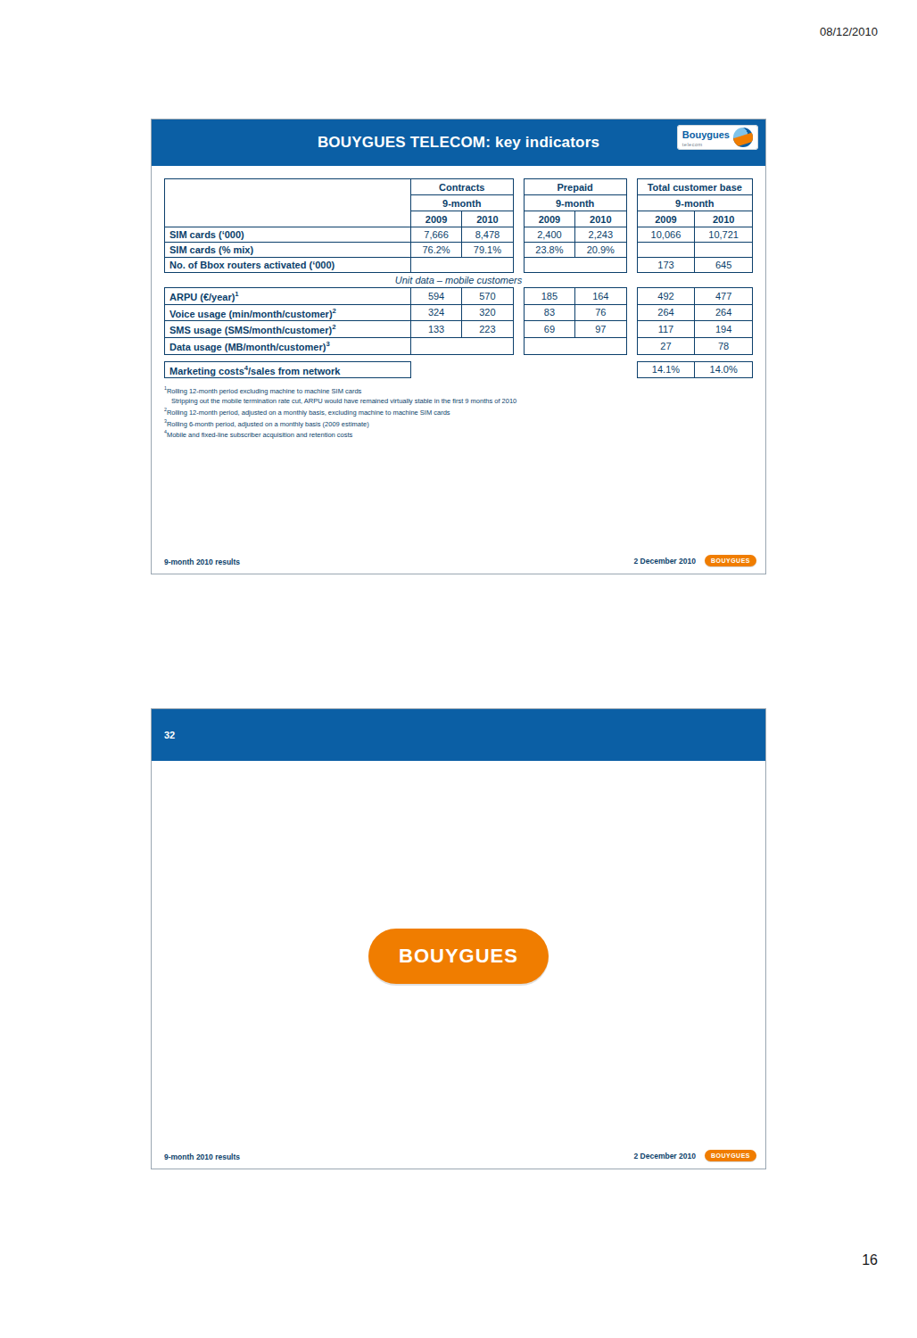08/12/2010
BOUYGUES TELECOM: key indicators
Bouygues telecom
| | Contracts | | Prepaid | | Total customer base |
| --- | --- | --- | --- | --- | --- |
| 9-month | 9-month | 9-month |
| 2009 | 2010 | 2009 | 2010 | 2009 | 2010 |
| SIM cards (‘000) | 7,666 | 8,478 | | 2,400 | 2,243 | | 10,066 | 10,721 |
| SIM cards (% mix) | 76.2% | 79.1% | | 23.8% | 20.9% | | | |
| No. of Bbox routers activated (‘000) | | | | | 173 | 645 |
| Unit data – mobile customers |
| ARPU (€/year) 1 | 594 | 570 | | 185 | 164 | | 492 | 477 |
| Voice usage (min/month/customer) 2 | 324 | 320 | | 83 | 76 | | 264 | 264 |
| SMS usage (SMS/month/customer) 2 | 133 | 223 | | 69 | 97 | | 117 | 194 |
| Data usage (MB/month/customer) 3 | | | | | 27 | 78 |
| Marketing costs 4 /sales from network | | | | | 14.1% | 14.0% |
1Rolling 12-month period excluding machine to machine SIM cards
Stripping out the mobile termination rate cut, ARPU would have remained virtually stable in the first 9 months of 2010
2Rolling 12-month period, adjusted on a monthly basis, excluding machine to machine SIM cards
3Rolling 6-month period, adjusted on a monthly basis (2009 estimate)
4Mobile and fixed-line subscriber acquisition and retention costs
9-month 2010 results
2 December 2010 BOUYGUES
32
BOUYGUES
9-month 2010 results
2 December 2010 BOUYGUES
16